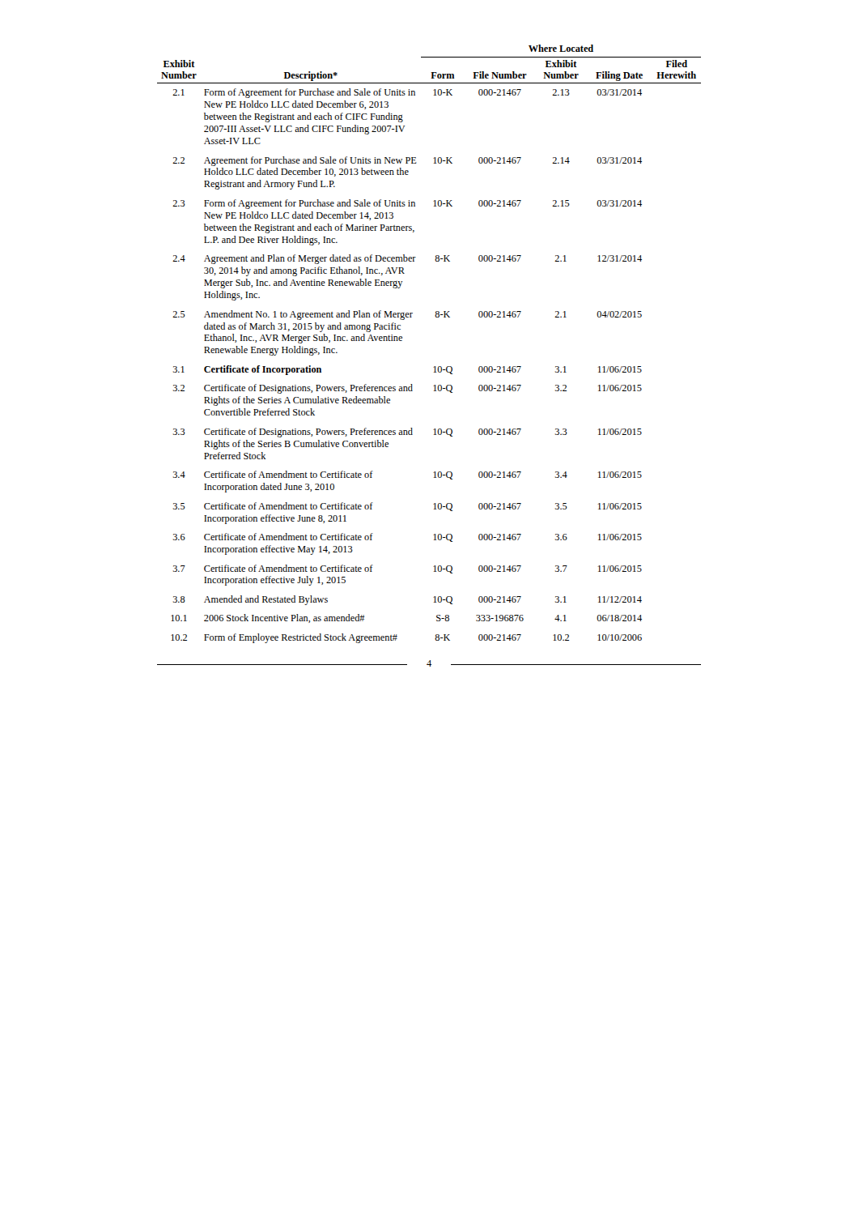| | | Where Located |
| --- | --- | --- |
| Exhibit Number | Description* | Form | File Number | Exhibit Number | Filing Date | Filed Herewith |
| 2.1 | Form of Agreement for Purchase and Sale of Units in New PE Holdco LLC dated December 6, 2013 between the Registrant and each of CIFC Funding 2007-III Asset-V LLC and CIFC Funding 2007-IV Asset-IV LLC | 10-K | 000-21467 | 2.13 | 03/31/2014 | |
| 2.2 | Agreement for Purchase and Sale of Units in New PE Holdco LLC dated December 10, 2013 between the Registrant and Armory Fund L.P. | 10-K | 000-21467 | 2.14 | 03/31/2014 | |
| 2.3 | Form of Agreement for Purchase and Sale of Units in New PE Holdco LLC dated December 14, 2013 between the Registrant and each of Mariner Partners, L.P. and Dee River Holdings, Inc. | 10-K | 000-21467 | 2.15 | 03/31/2014 | |
| 2.4 | Agreement and Plan of Merger dated as of December 30, 2014 by and among Pacific Ethanol, Inc., AVR Merger Sub, Inc. and Aventine Renewable Energy Holdings, Inc. | 8-K | 000-21467 | 2.1 | 12/31/2014 | |
| 2.5 | Amendment No. 1 to Agreement and Plan of Merger dated as of March 31, 2015 by and among Pacific Ethanol, Inc., AVR Merger Sub, Inc. and Aventine Renewable Energy Holdings, Inc. | 8-K | 000-21467 | 2.1 | 04/02/2015 | |
| 3.1 | Certificate of Incorporation | 10-Q | 000-21467 | 3.1 | 11/06/2015 | |
| 3.2 | Certificate of Designations, Powers, Preferences and Rights of the Series A Cumulative Redeemable Convertible Preferred Stock | 10-Q | 000-21467 | 3.2 | 11/06/2015 | |
| 3.3 | Certificate of Designations, Powers, Preferences and Rights of the Series B Cumulative Convertible Preferred Stock | 10-Q | 000-21467 | 3.3 | 11/06/2015 | |
| 3.4 | Certificate of Amendment to Certificate of Incorporation dated June 3, 2010 | 10-Q | 000-21467 | 3.4 | 11/06/2015 | |
| 3.5 | Certificate of Amendment to Certificate of Incorporation effective June 8, 2011 | 10-Q | 000-21467 | 3.5 | 11/06/2015 | |
| 3.6 | Certificate of Amendment to Certificate of Incorporation effective May 14, 2013 | 10-Q | 000-21467 | 3.6 | 11/06/2015 | |
| 3.7 | Certificate of Amendment to Certificate of Incorporation effective July 1, 2015 | 10-Q | 000-21467 | 3.7 | 11/06/2015 | |
| 3.8 | Amended and Restated Bylaws | 10-Q | 000-21467 | 3.1 | 11/12/2014 | |
| 10.1 | 2006 Stock Incentive Plan, as amended# | S-8 | 333-196876 | 4.1 | 06/18/2014 | |
| 10.2 | Form of Employee Restricted Stock Agreement# | 8-K | 000-21467 | 10.2 | 10/10/2006 | |
4